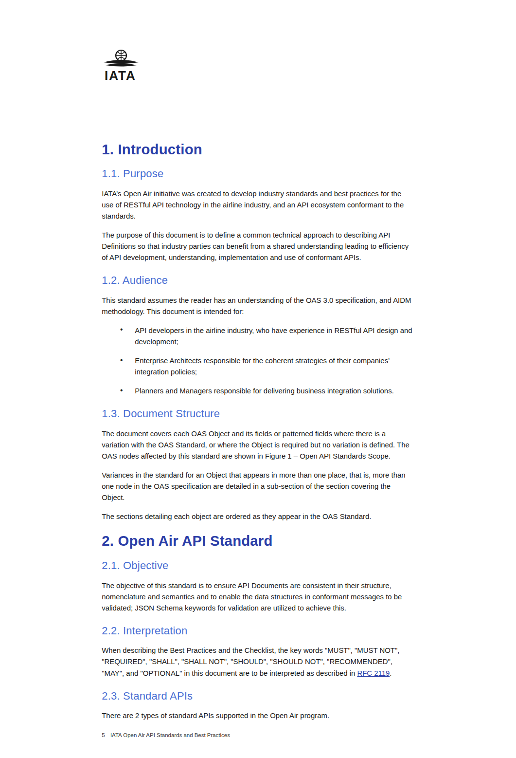IATA
1. Introduction
1.1. Purpose
IATA’s Open Air initiative was created to develop industry standards and best practices for the use of RESTful API technology in the airline industry, and an API ecosystem conformant to the standards.
The purpose of this document is to define a common technical approach to describing API Definitions so that industry parties can benefit from a shared understanding leading to efficiency of API development, understanding, implementation and use of conformant APIs.
1.2. Audience
This standard assumes the reader has an understanding of the OAS 3.0 specification, and AIDM methodology. This document is intended for:
API developers in the airline industry, who have experience in RESTful API design and development;
Enterprise Architects responsible for the coherent strategies of their companies’ integration policies;
Planners and Managers responsible for delivering business integration solutions.
1.3. Document Structure
The document covers each OAS Object and its fields or patterned fields where there is a variation with the OAS Standard, or where the Object is required but no variation is defined. The OAS nodes affected by this standard are shown in Figure 1 – Open API Standards Scope.
Variances in the standard for an Object that appears in more than one place, that is, more than one node in the OAS specification are detailed in a sub-section of the section covering the Object.
The sections detailing each object are ordered as they appear in the OAS Standard.
2. Open Air API Standard
2.1. Objective
The objective of this standard is to ensure API Documents are consistent in their structure, nomenclature and semantics and to enable the data structures in conformant messages to be validated; JSON Schema keywords for validation are utilized to achieve this.
2.2. Interpretation
When describing the Best Practices and the Checklist, the key words "MUST", "MUST NOT", "REQUIRED", "SHALL", "SHALL NOT", "SHOULD", "SHOULD NOT", "RECOMMENDED", "MAY", and "OPTIONAL" in this document are to be interpreted as described in RFC 2119.
2.3. Standard APIs
There are 2 types of standard APIs supported in the Open Air program.
5 IATA Open Air API Standards and Best Practices